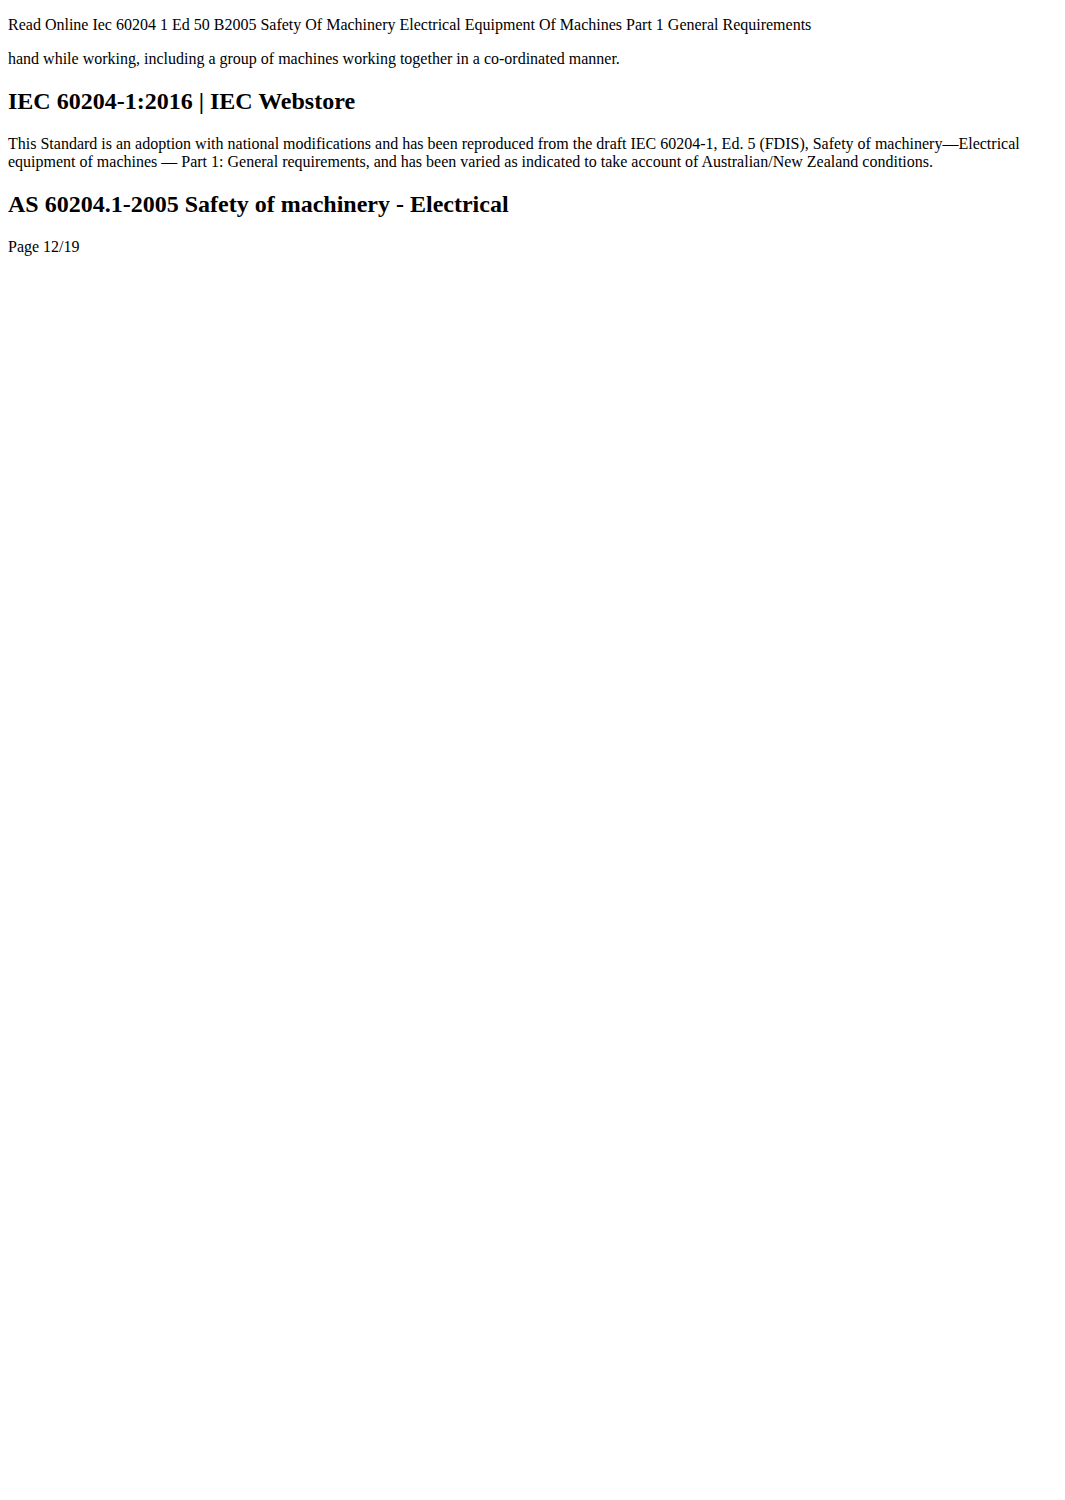Read Online Iec 60204 1 Ed 50 B2005 Safety Of Machinery Electrical Equipment Of Machines Part 1 General Requirements
hand while working, including a group of machines working together in a co-ordinated manner.
IEC 60204-1:2016 | IEC Webstore
This Standard is an adoption with national modifications and has been reproduced from the draft IEC 60204-1, Ed. 5 (FDIS), Safety of machinery—Electrical equipment of machines — Part 1: General requirements, and has been varied as indicated to take account of Australian/New Zealand conditions.
AS 60204.1-2005 Safety of machinery - Electrical
Page 12/19